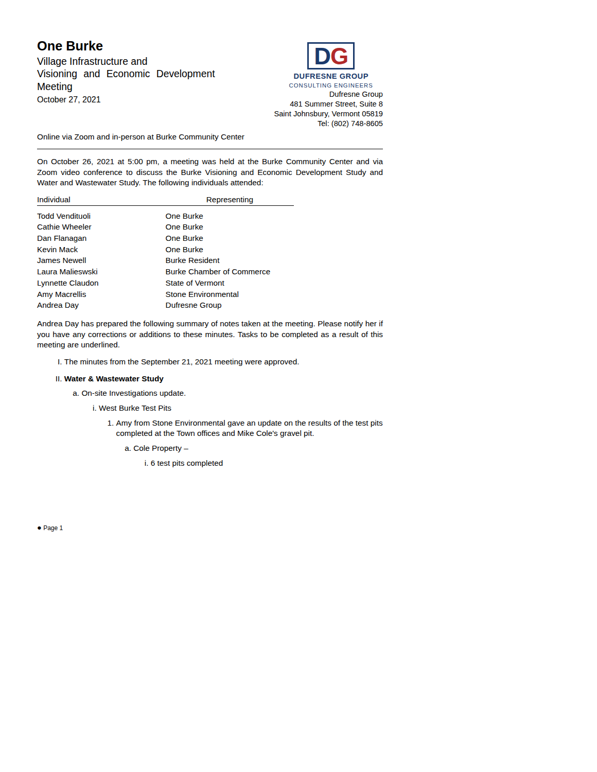DG
DUFRESNE GROUP
CONSULTING ENGINEERS
One Burke
Village Infrastructure and
Visioning and Economic Development Meeting
October 27, 2021
Dufresne Group
481 Summer Street, Suite 8
Saint Johnsbury, Vermont 05819
Tel: (802) 748-8605
Online via Zoom and in-person at Burke Community Center
On October 26, 2021 at 5:00 pm, a meeting was held at the Burke Community Center and via Zoom video conference to discuss the Burke Visioning and Economic Development Study and Water and Wastewater Study. The following individuals attended:
Individual Representing
| Todd Vendituoli | One Burke |
| Cathie Wheeler | One Burke |
| Dan Flanagan | One Burke |
| Kevin Mack | One Burke |
| James Newell | Burke Resident |
| Laura Malieswski | Burke Chamber of Commerce |
| Lynnette Claudon | State of Vermont |
| Amy Macrellis | Stone Environmental |
| Andrea Day | Dufresne Group |
Andrea Day has prepared the following summary of notes taken at the meeting. Please notify her if you have any corrections or additions to these minutes. Tasks to be completed as a result of this meeting are underlined.
The minutes from the September 21, 2021 meeting were approved.
Water & Wastewater Study
On-site Investigations update.
West Burke Test Pits
Amy from Stone Environmental gave an update on the results of the test pits completed at the Town offices and Mike Cole's gravel pit.
Cole Property –
6 test pits completed
● Page 1